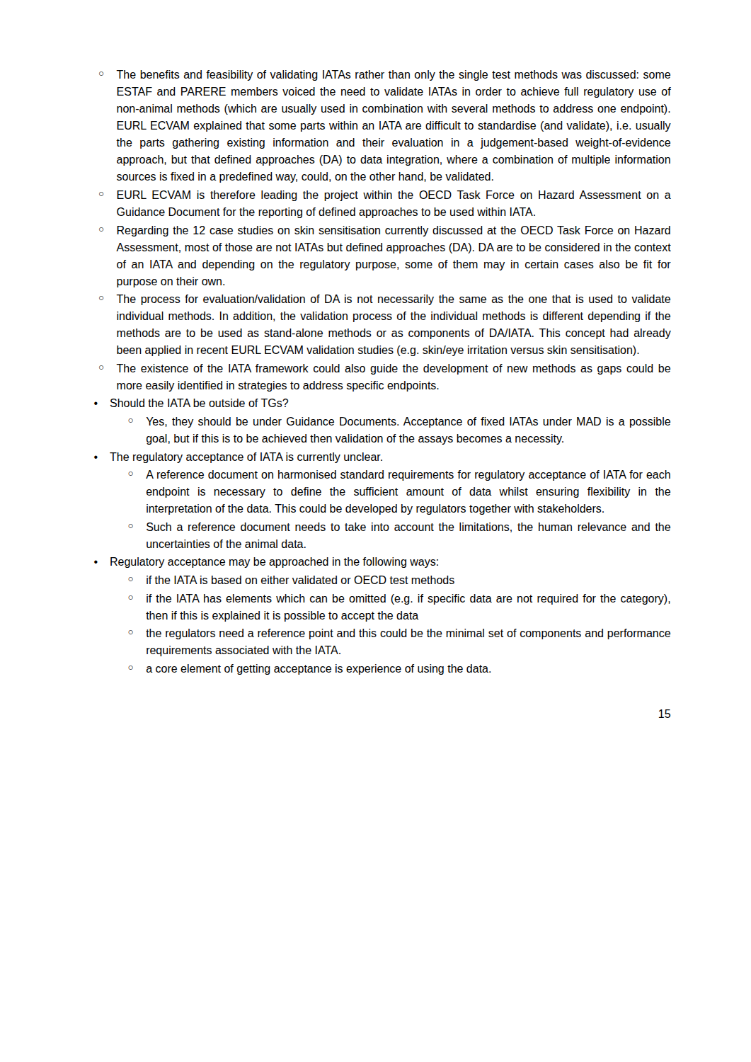The benefits and feasibility of validating IATAs rather than only the single test methods was discussed: some ESTAF and PARERE members voiced the need to validate IATAs in order to achieve full regulatory use of non-animal methods (which are usually used in combination with several methods to address one endpoint). EURL ECVAM explained that some parts within an IATA are difficult to standardise (and validate), i.e. usually the parts gathering existing information and their evaluation in a judgement-based weight-of-evidence approach, but that defined approaches (DA) to data integration, where a combination of multiple information sources is fixed in a predefined way, could, on the other hand, be validated.
EURL ECVAM is therefore leading the project within the OECD Task Force on Hazard Assessment on a Guidance Document for the reporting of defined approaches to be used within IATA.
Regarding the 12 case studies on skin sensitisation currently discussed at the OECD Task Force on Hazard Assessment, most of those are not IATAs but defined approaches (DA). DA are to be considered in the context of an IATA and depending on the regulatory purpose, some of them may in certain cases also be fit for purpose on their own.
The process for evaluation/validation of DA is not necessarily the same as the one that is used to validate individual methods. In addition, the validation process of the individual methods is different depending if the methods are to be used as stand-alone methods or as components of DA/IATA. This concept had already been applied in recent EURL ECVAM validation studies (e.g. skin/eye irritation versus skin sensitisation).
The existence of the IATA framework could also guide the development of new methods as gaps could be more easily identified in strategies to address specific endpoints.
Should the IATA be outside of TGs?
Yes, they should be under Guidance Documents. Acceptance of fixed IATAs under MAD is a possible goal, but if this is to be achieved then validation of the assays becomes a necessity.
The regulatory acceptance of IATA is currently unclear.
A reference document on harmonised standard requirements for regulatory acceptance of IATA for each endpoint is necessary to define the sufficient amount of data whilst ensuring flexibility in the interpretation of the data. This could be developed by regulators together with stakeholders.
Such a reference document needs to take into account the limitations, the human relevance and the uncertainties of the animal data.
Regulatory acceptance may be approached in the following ways:
if the IATA is based on either validated or OECD test methods
if the IATA has elements which can be omitted (e.g. if specific data are not required for the category), then if this is explained it is possible to accept the data
the regulators need a reference point and this could be the minimal set of components and performance requirements associated with the IATA.
a core element of getting acceptance is experience of using the data.
15